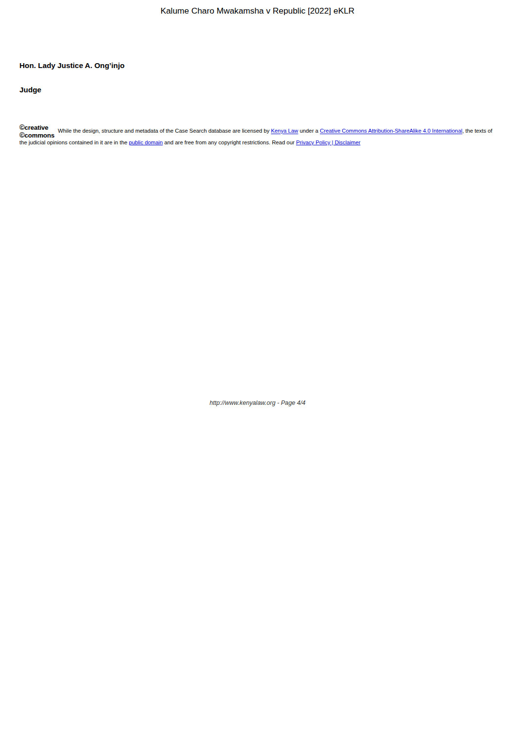Kalume Charo Mwakamsha v Republic [2022] eKLR
Hon. Lady Justice A. Ong’injo
Judge
©creative
©commons While the design, structure and metadata of the Case Search database are licensed by Kenya Law under a Creative Commons Attribution-ShareAlike 4.0 International, the texts of the judicial opinions contained in it are in the public domain and are free from any copyright restrictions. Read our Privacy Policy | Disclaimer
http://www.kenyalaw.org - Page 4/4